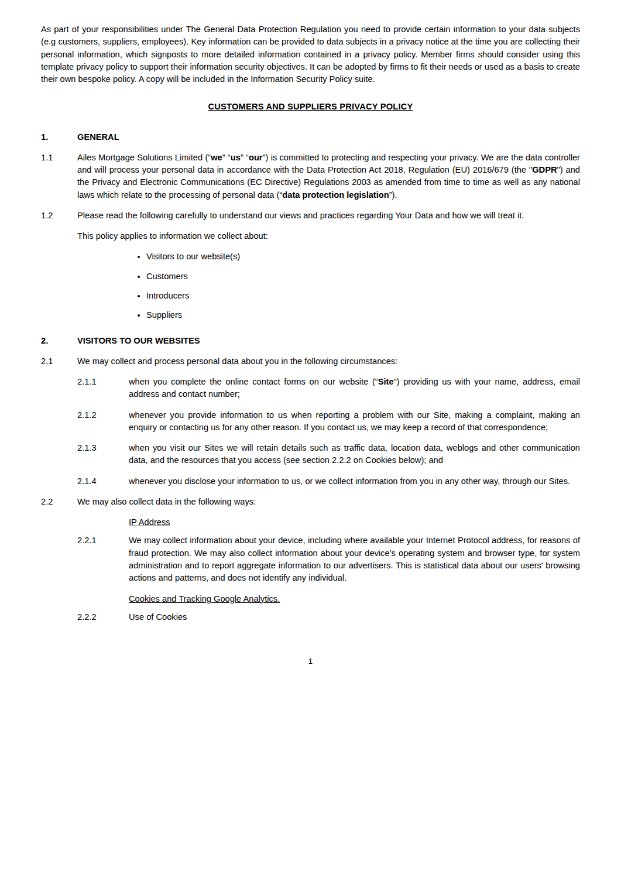As part of your responsibilities under The General Data Protection Regulation you need to provide certain information to your data subjects (e.g customers, suppliers, employees). Key information can be provided to data subjects in a privacy notice at the time you are collecting their personal information, which signposts to more detailed information contained in a privacy policy. Member firms should consider using this template privacy policy to support their information security objectives. It can be adopted by firms to fit their needs or used as a basis to create their own bespoke policy. A copy will be included in the Information Security Policy suite.
Customers and Suppliers Privacy Policy
1.
General
1.1
Ailes Mortgage Solutions Limited (“we” “us” “our”) is committed to protecting and respecting your privacy. We are the data controller and will process your personal data in accordance with the Data Protection Act 2018, Regulation (EU) 2016/679 (the "GDPR") and the Privacy and Electronic Communications (EC Directive) Regulations 2003 as amended from time to time as well as any national laws which relate to the processing of personal data (“data protection legislation”).
1.2
Please read the following carefully to understand our views and practices regarding Your Data and how we will treat it.
This policy applies to information we collect about:
Visitors to our website(s)
Customers
Introducers
Suppliers
2.
Visitors to our websites
2.1
We may collect and process personal data about you in the following circumstances:
2.1.1
when you complete the online contact forms on our website (“Site”) providing us with your name, address, email address and contact number;
2.1.2
whenever you provide information to us when reporting a problem with our Site, making a complaint, making an enquiry or contacting us for any other reason. If you contact us, we may keep a record of that correspondence;
2.1.3
when you visit our Sites we will retain details such as traffic data, location data, weblogs and other communication data, and the resources that you access (see section 2.2.2 on Cookies below); and
2.1.4
whenever you disclose your information to us, or we collect information from you in any other way, through our Sites.
2.2
We may also collect data in the following ways:
IP Address
2.2.1
We may collect information about your device, including where available your Internet Protocol address, for reasons of fraud protection. We may also collect information about your device’s operating system and browser type, for system administration and to report aggregate information to our advertisers. This is statistical data about our users' browsing actions and patterns, and does not identify any individual.
Cookies and Tracking Google Analytics.
2.2.2
Use of Cookies
1